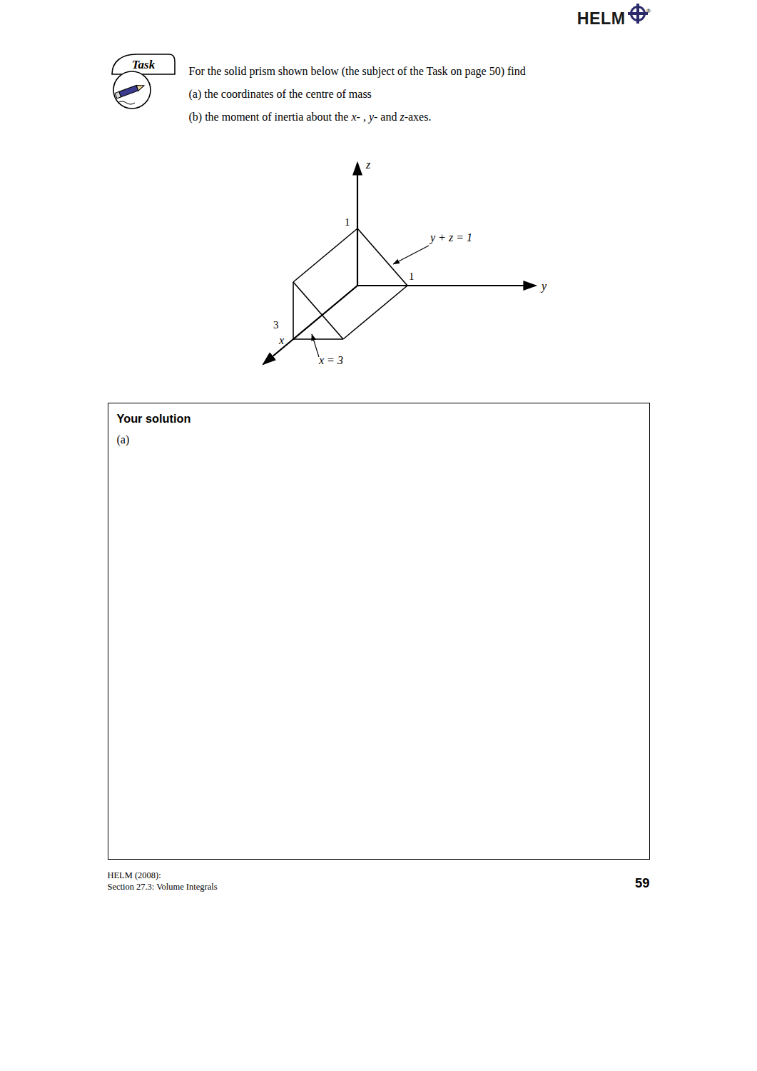HELM®
Task icon Task
For the solid prism shown below (the subject of the Task on page 50) find
(a) the coordinates of the centre of mass
(b) the moment of inertia about the x- , y- and z-axes.
Solid prism in three dimensional axes A prism bounded by the planes y plus z equals 1 and x equals 3, drawn with z axis vertical, y axis to the right and x axis toward the lower left. z y x 1 1 3 y + z = 1 x = 3
Your solution
(a)
HELM (2008):
Section 27.3: Volume Integrals
59